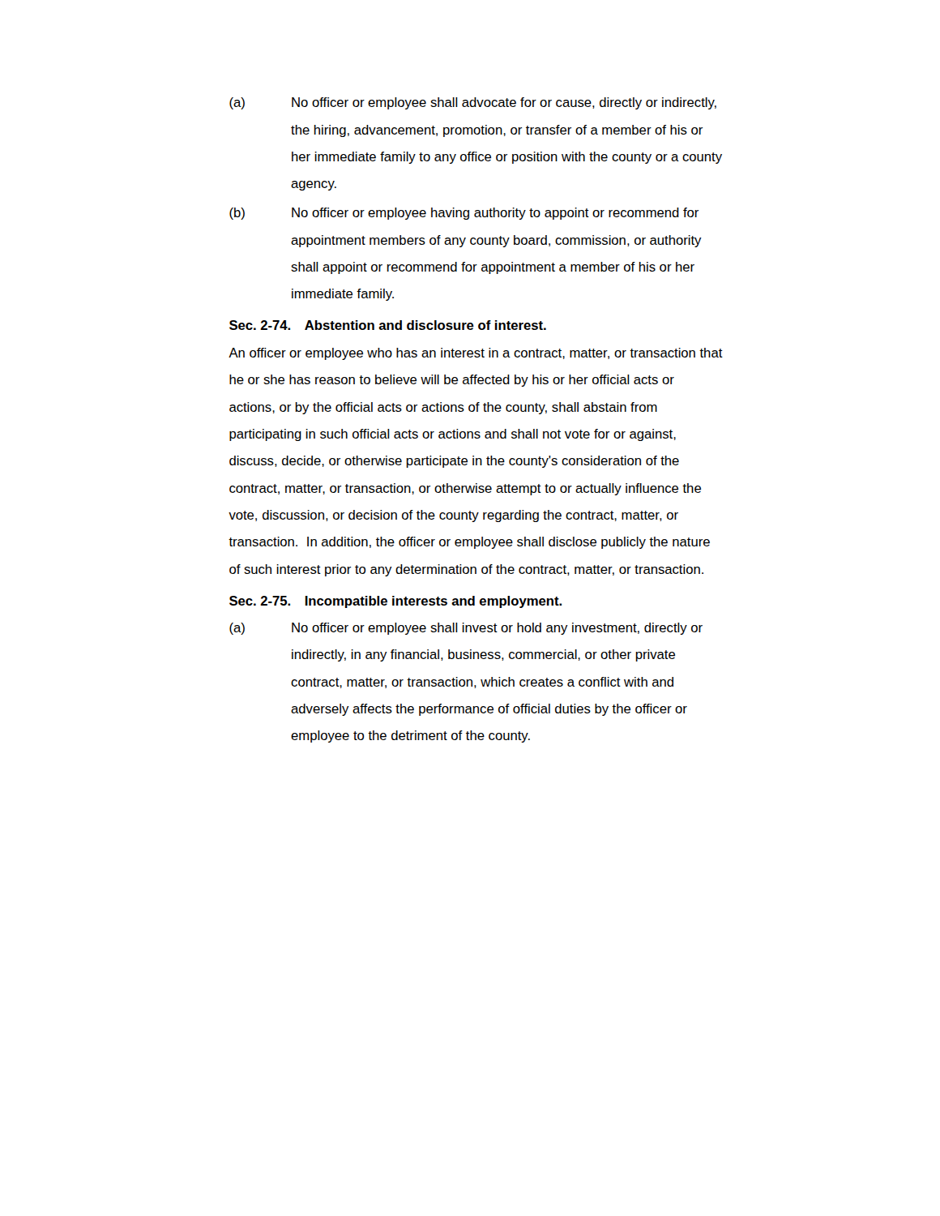(a) No officer or employee shall advocate for or cause, directly or indirectly, the hiring, advancement, promotion, or transfer of a member of his or her immediate family to any office or position with the county or a county agency.
(b) No officer or employee having authority to appoint or recommend for appointment members of any county board, commission, or authority shall appoint or recommend for appointment a member of his or her immediate family.
Sec. 2-74. Abstention and disclosure of interest.
An officer or employee who has an interest in a contract, matter, or transaction that he or she has reason to believe will be affected by his or her official acts or actions, or by the official acts or actions of the county, shall abstain from participating in such official acts or actions and shall not vote for or against, discuss, decide, or otherwise participate in the county's consideration of the contract, matter, or transaction, or otherwise attempt to or actually influence the vote, discussion, or decision of the county regarding the contract, matter, or transaction. In addition, the officer or employee shall disclose publicly the nature of such interest prior to any determination of the contract, matter, or transaction.
Sec. 2-75. Incompatible interests and employment.
(a) No officer or employee shall invest or hold any investment, directly or indirectly, in any financial, business, commercial, or other private contract, matter, or transaction, which creates a conflict with and adversely affects the performance of official duties by the officer or employee to the detriment of the county.